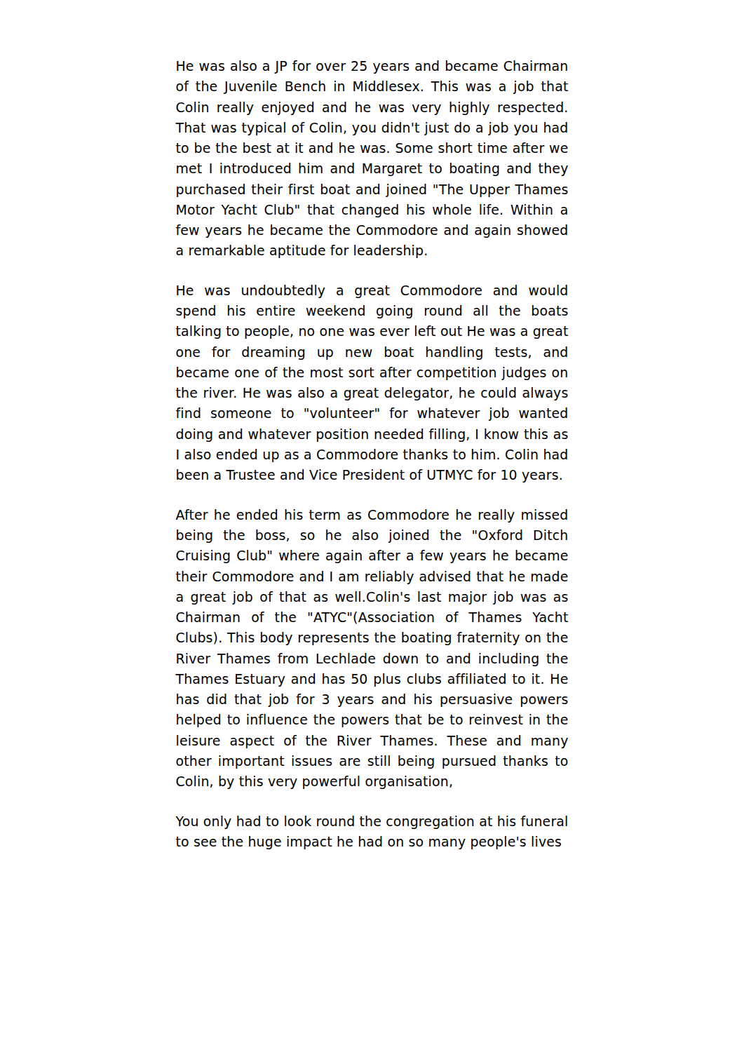He was also a JP for over 25 years and became Chairman of the Juvenile Bench in Middlesex. This was a job that Colin really enjoyed and he was very highly respected. That was typical of Colin, you didn't just do a job you had to be the best at it and he was. Some short time after we met I introduced him and Margaret to boating and they purchased their first boat and joined "The Upper Thames Motor Yacht Club" that changed his whole life. Within a few years he became the Commodore and again showed a remarkable aptitude for leadership.
He was undoubtedly a great Commodore and would spend his entire weekend going round all the boats talking to people, no one was ever left out He was a great one for dreaming up new boat handling tests, and became one of the most sort after competition judges on the river. He was also a great delegator, he could always find someone to "volunteer" for whatever job wanted doing and whatever position needed filling, I know this as I also ended up as a Commodore thanks to him. Colin had been a Trustee and Vice President of UTMYC for 10 years.
After he ended his term as Commodore he really missed being the boss, so he also joined the "Oxford Ditch Cruising Club" where again after a few years he became their Commodore and I am reliably advised that he made a great job of that as well.Colin's last major job was as Chairman of the "ATYC"(Association of Thames Yacht Clubs). This body represents the boating fraternity on the River Thames from Lechlade down to and including the Thames Estuary and has 50 plus clubs affiliated to it. He has did that job for 3 years and his persuasive powers helped to influence the powers that be to reinvest in the leisure aspect of the River Thames. These and many other important issues are still being pursued thanks to Colin, by this very powerful organisation,
You only had to look round the congregation at his funeral to see the huge impact he had on so many people's lives